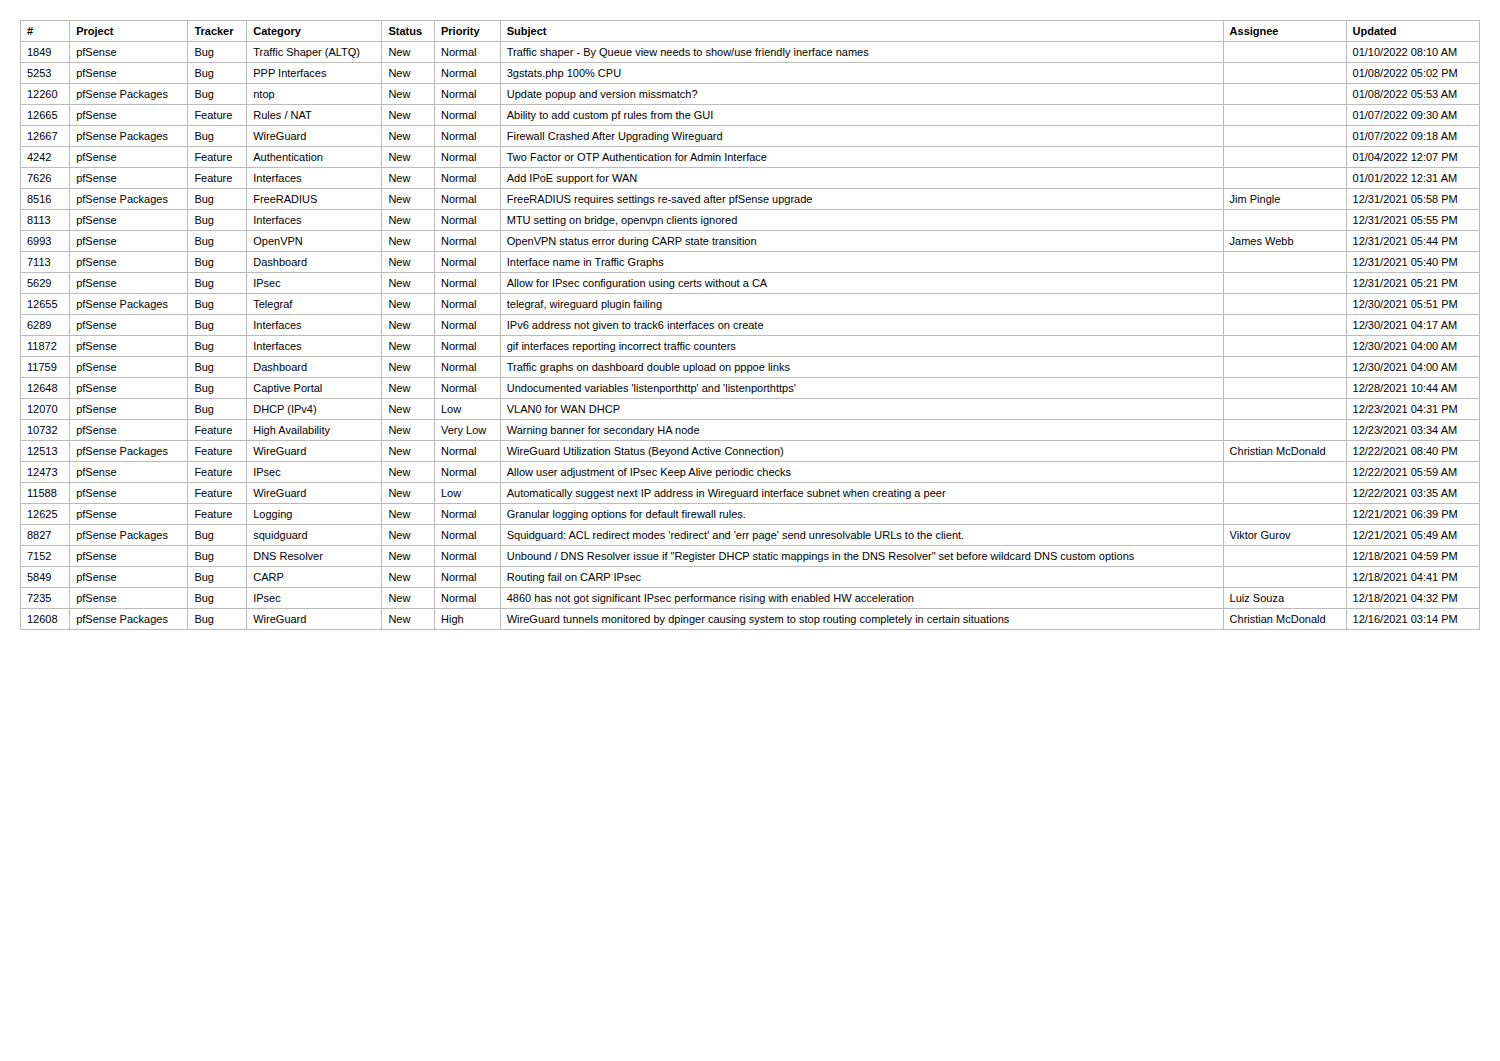| # | Project | Tracker | Category | Status | Priority | Subject | Assignee | Updated |
| --- | --- | --- | --- | --- | --- | --- | --- | --- |
| 1849 | pfSense | Bug | Traffic Shaper (ALTQ) | New | Normal | Traffic shaper - By Queue view needs to show/use friendly inerface names | | 01/10/2022 08:10 AM |
| 5253 | pfSense | Bug | PPP Interfaces | New | Normal | 3gstats.php 100% CPU | | 01/08/2022 05:02 PM |
| 12260 | pfSense Packages | Bug | ntop | New | Normal | Update popup and version missmatch? | | 01/08/2022 05:53 AM |
| 12665 | pfSense | Feature | Rules / NAT | New | Normal | Ability to add custom pf rules from the GUI | | 01/07/2022 09:30 AM |
| 12667 | pfSense Packages | Bug | WireGuard | New | Normal | Firewall Crashed After Upgrading Wireguard | | 01/07/2022 09:18 AM |
| 4242 | pfSense | Feature | Authentication | New | Normal | Two Factor or OTP Authentication for Admin Interface | | 01/04/2022 12:07 PM |
| 7626 | pfSense | Feature | Interfaces | New | Normal | Add IPoE support for WAN | | 01/01/2022 12:31 AM |
| 8516 | pfSense Packages | Bug | FreeRADIUS | New | Normal | FreeRADIUS requires settings re-saved after pfSense upgrade | Jim Pingle | 12/31/2021 05:58 PM |
| 8113 | pfSense | Bug | Interfaces | New | Normal | MTU setting on bridge, openvpn clients ignored | | 12/31/2021 05:55 PM |
| 6993 | pfSense | Bug | OpenVPN | New | Normal | OpenVPN status error during CARP state transition | James Webb | 12/31/2021 05:44 PM |
| 7113 | pfSense | Bug | Dashboard | New | Normal | Interface name in Traffic Graphs | | 12/31/2021 05:40 PM |
| 5629 | pfSense | Bug | IPsec | New | Normal | Allow for IPsec configuration using certs without a CA | | 12/31/2021 05:21 PM |
| 12655 | pfSense Packages | Bug | Telegraf | New | Normal | telegraf, wireguard plugin failing | | 12/30/2021 05:51 PM |
| 6289 | pfSense | Bug | Interfaces | New | Normal | IPv6 address not given to track6 interfaces on create | | 12/30/2021 04:17 AM |
| 11872 | pfSense | Bug | Interfaces | New | Normal | gif interfaces reporting incorrect traffic counters | | 12/30/2021 04:00 AM |
| 11759 | pfSense | Bug | Dashboard | New | Normal | Traffic graphs on dashboard double upload on pppoe links | | 12/30/2021 04:00 AM |
| 12648 | pfSense | Bug | Captive Portal | New | Normal | Undocumented variables 'listenporthttp' and 'listenporthttps' | | 12/28/2021 10:44 AM |
| 12070 | pfSense | Bug | DHCP (IPv4) | New | Low | VLAN0 for WAN DHCP | | 12/23/2021 04:31 PM |
| 10732 | pfSense | Feature | High Availability | New | Very Low | Warning banner for secondary HA node | | 12/23/2021 03:34 AM |
| 12513 | pfSense Packages | Feature | WireGuard | New | Normal | WireGuard Utilization Status (Beyond Active Connection) | Christian McDonald | 12/22/2021 08:40 PM |
| 12473 | pfSense | Feature | IPsec | New | Normal | Allow user adjustment of IPsec Keep Alive periodic checks | | 12/22/2021 05:59 AM |
| 11588 | pfSense | Feature | WireGuard | New | Low | Automatically suggest next IP address in Wireguard interface subnet when creating a peer | | 12/22/2021 03:35 AM |
| 12625 | pfSense | Feature | Logging | New | Normal | Granular logging options for default firewall rules. | | 12/21/2021 06:39 PM |
| 8827 | pfSense Packages | Bug | squidguard | New | Normal | Squidguard: ACL redirect modes 'redirect' and 'err page' send unresolvable URLs to the client. | Viktor Gurov | 12/21/2021 05:49 AM |
| 7152 | pfSense | Bug | DNS Resolver | New | Normal | Unbound / DNS Resolver issue if "Register DHCP static mappings in the DNS Resolver" set before wildcard DNS custom options | | 12/18/2021 04:59 PM |
| 5849 | pfSense | Bug | CARP | New | Normal | Routing fail on CARP IPsec | | 12/18/2021 04:41 PM |
| 7235 | pfSense | Bug | IPsec | New | Normal | 4860 has not got significant IPsec performance rising with enabled HW acceleration | Luiz Souza | 12/18/2021 04:32 PM |
| 12608 | pfSense Packages | Bug | WireGuard | New | High | WireGuard tunnels monitored by dpinger causing system to stop routing completely in certain situations | Christian McDonald | 12/16/2021 03:14 PM |